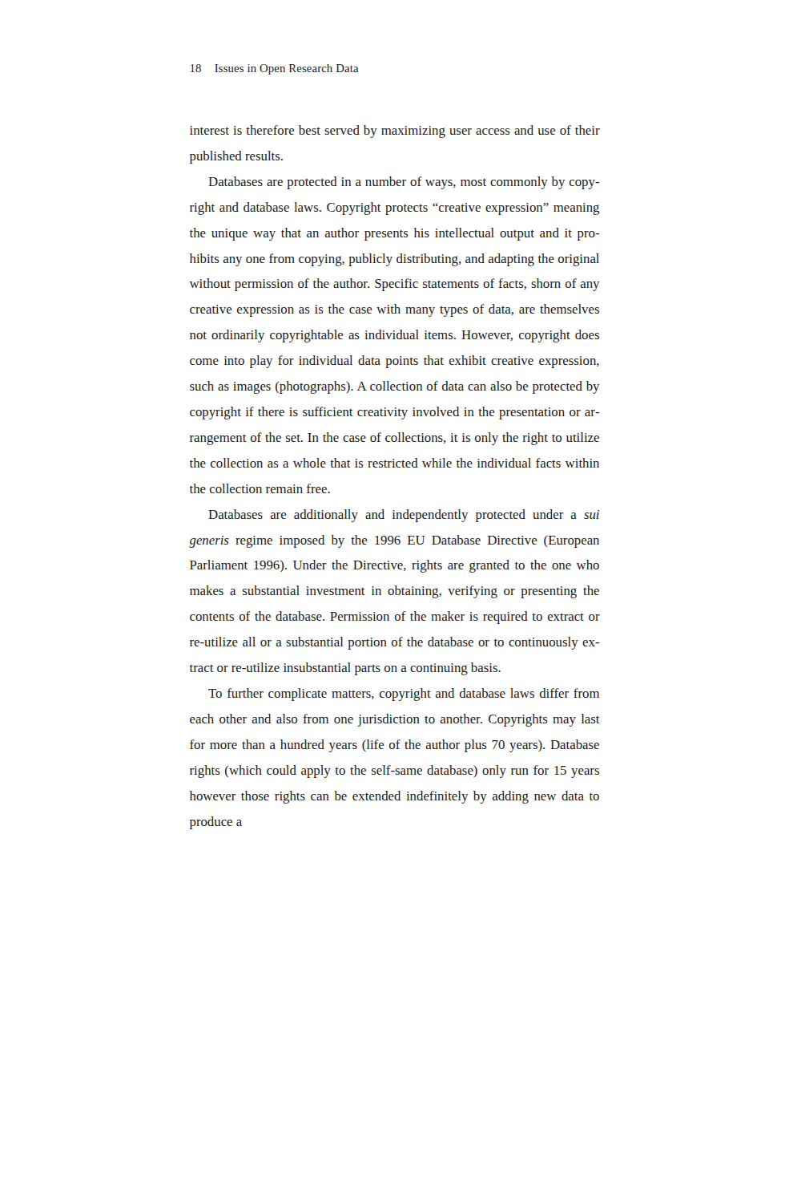18 Issues in Open Research Data
interest is therefore best served by maximizing user access and use of their published results.
Databases are protected in a number of ways, most commonly by copyright and database laws. Copyright protects “creative expression” meaning the unique way that an author presents his intellectual output and it prohibits any one from copying, publicly distributing, and adapting the original without permission of the author. Specific statements of facts, shorn of any creative expression as is the case with many types of data, are themselves not ordinarily copyrightable as individual items. However, copyright does come into play for individual data points that exhibit creative expression, such as images (photographs). A collection of data can also be protected by copyright if there is sufficient creativity involved in the presentation or arrangement of the set. In the case of collections, it is only the right to utilize the collection as a whole that is restricted while the individual facts within the collection remain free.
Databases are additionally and independently protected under a sui generis regime imposed by the 1996 EU Database Directive (European Parliament 1996). Under the Directive, rights are granted to the one who makes a substantial investment in obtaining, verifying or presenting the contents of the database. Permission of the maker is required to extract or re-utilize all or a substantial portion of the database or to continuously extract or re-utilize insubstantial parts on a continuing basis.
To further complicate matters, copyright and database laws differ from each other and also from one jurisdiction to another. Copyrights may last for more than a hundred years (life of the author plus 70 years). Database rights (which could apply to the self-same database) only run for 15 years however those rights can be extended indefinitely by adding new data to produce a